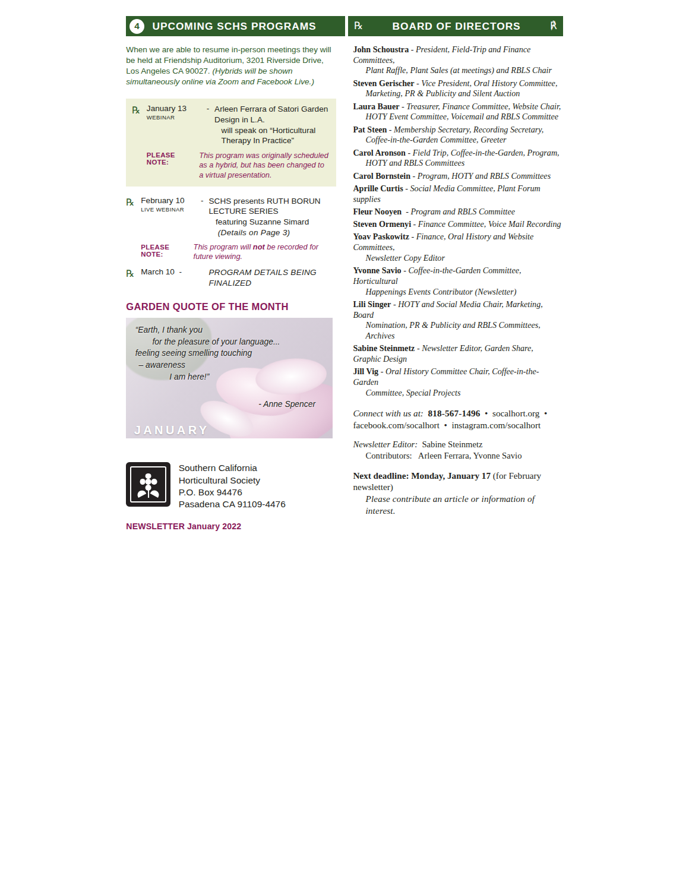4
UPCOMING SCHS PROGRAMS
℞ BOARD OF DIRECTORS ℟
When we are able to resume in-person meetings they will be held at Friendship Auditorium, 3201 Riverside Drive, Los Angeles CA 90027. (Hybrids will be shown simultaneously online via Zoom and Facebook Live.)
℞
January 13WEBINAR
-
Arleen Ferrara of Satori Garden Design in L.A. will speak on “Horticultural Therapy In Practice”
PLEASE NOTE:
This program was originally scheduled as a hybrid, but has been changed to a virtual presentation.
℞
February 10LIVE WEBINAR
-
SCHS presents RUTH BORUN LECTURE SERIES featuring Suzanne Simard (Details on Page 3)
PLEASE NOTE:
This program will not be recorded for future viewing.
℞
March 10 -
PROGRAM DETAILS BEING FINALIZED
GARDEN QUOTE OF THE MONTH
“Earth, I thank you
for the pleasure of your language...
feeling seeing smelling touching
– awareness
I am here!”
- Anne Spencer
JANUARY
Southern California
Horticultural Society
P.O. Box 94476
Pasadena CA 91109-4476
NEWSLETTER January 2022
John Schoustra - President, Field-Trip and Finance Committees, Plant Raffle, Plant Sales (at meetings) and RBLS Chair
Steven Gerischer - Vice President, Oral History Committee, Marketing, PR & Publicity and Silent Auction
Laura Bauer - Treasurer, Finance Committee, Website Chair, HOTY Event Committee, Voicemail and RBLS Committee
Pat Steen - Membership Secretary, Recording Secretary, Coffee-in-the-Garden Committee, Greeter
Carol Aronson - Field Trip, Coffee-in-the-Garden, Program, HOTY and RBLS Committees
Carol Bornstein - Program, HOTY and RBLS Committees
Aprille Curtis - Social Media Committee, Plant Forum supplies
Fleur Nooyen - Program and RBLS Committee
Steven Ormenyi - Finance Committee, Voice Mail Recording
Yoav Paskowitz - Finance, Oral History and Website Committees, Newsletter Copy Editor
Yvonne Savio - Coffee-in-the-Garden Committee, Horticultural Happenings Events Contributor (Newsletter)
Lili Singer - HOTY and Social Media Chair, Marketing, Board Nomination, PR & Publicity and RBLS Committees, Archives
Sabine Steinmetz - Newsletter Editor, Garden Share, Graphic Design
Jill Vig - Oral History Committee Chair, Coffee-in-the-Garden Committee, Special Projects
Connect with us at: 818-567-1496 • socalhort.org •
facebook.com/socalhort • instagram.com/socalhort
Newsletter Editor: Sabine Steinmetz Contributors: Arleen Ferrara, Yvonne Savio
Next deadline: Monday, January 17 (for February newsletter) Please contribute an article or information of interest.